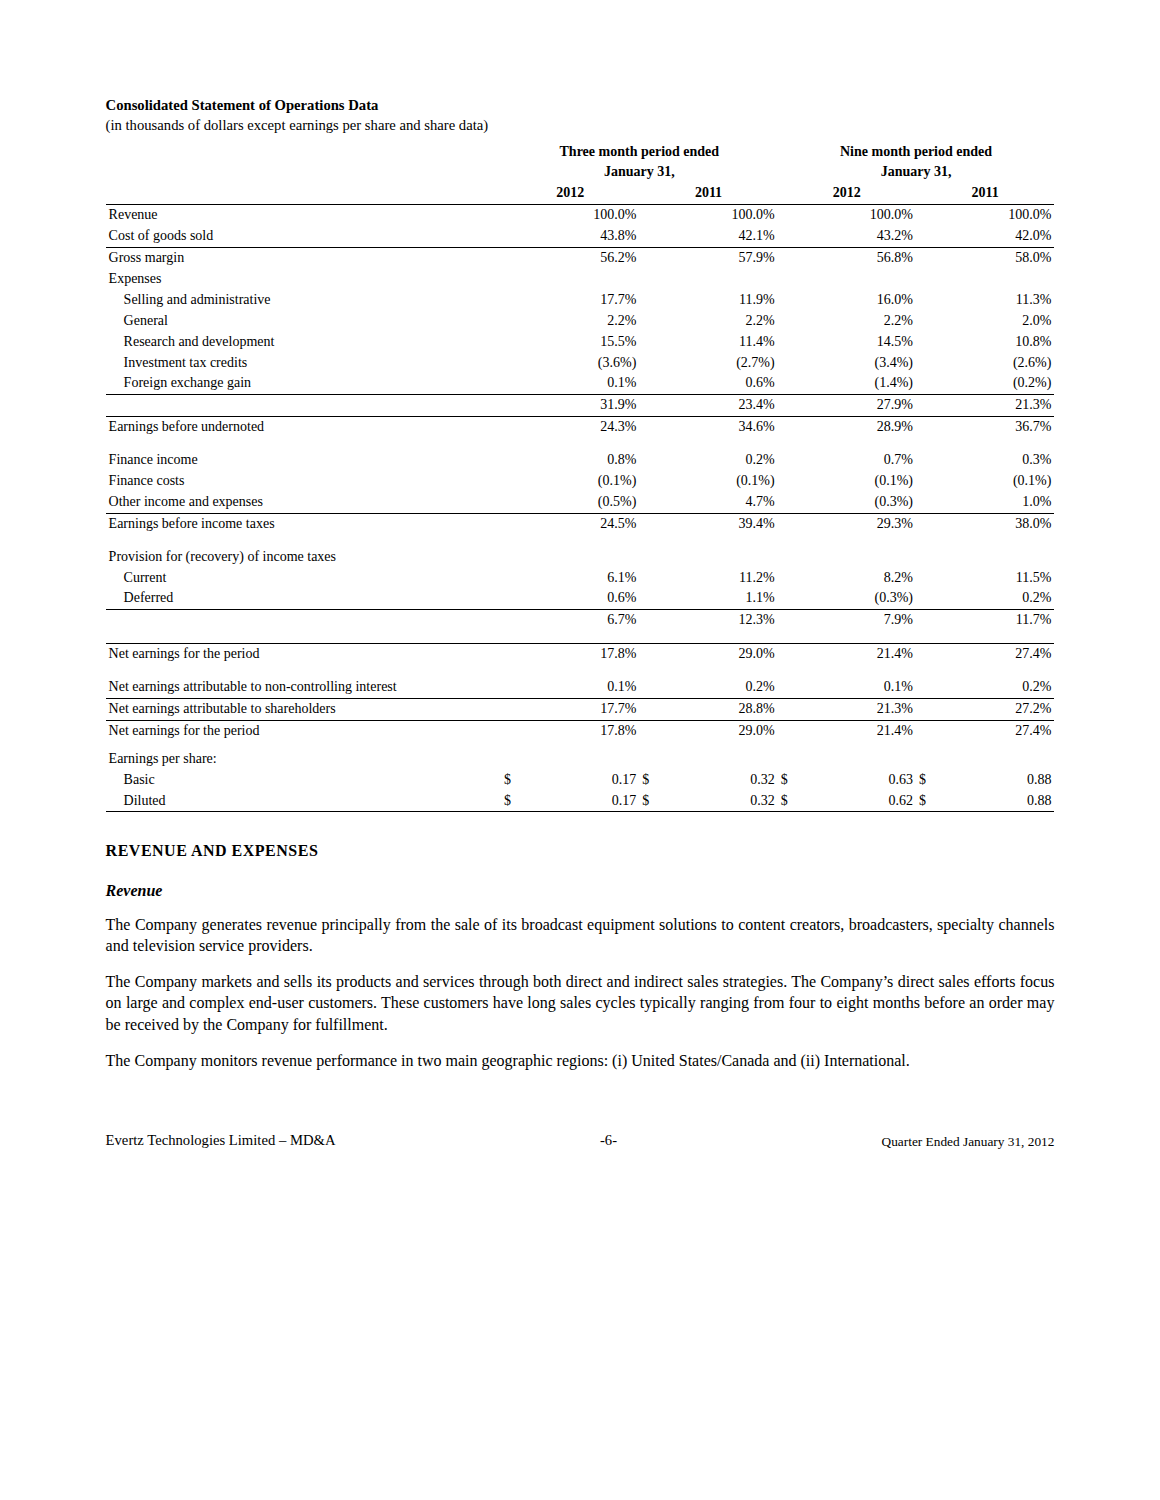Consolidated Statement of Operations Data
(in thousands of dollars except earnings per share and share data)
| | Three month period ended | Nine month period ended |
| | January 31, | January 31, |
| | 2012 | 2011 | 2012 | 2011 |
| Revenue | | 100.0% | | 100.0% | | 100.0% | | 100.0% |
| Cost of goods sold | | 43.8% | | 42.1% | | 43.2% | | 42.0% |
| Gross margin | | 56.2% | | 57.9% | | 56.8% | | 58.0% |
| Expenses | | | | | | | | |
| Selling and administrative | | 17.7% | | 11.9% | | 16.0% | | 11.3% |
| General | | 2.2% | | 2.2% | | 2.2% | | 2.0% |
| Research and development | | 15.5% | | 11.4% | | 14.5% | | 10.8% |
| Investment tax credits | | (3.6%) | | (2.7%) | | (3.4%) | | (2.6%) |
| Foreign exchange gain | | 0.1% | | 0.6% | | (1.4%) | | (0.2%) |
| | | 31.9% | | 23.4% | | 27.9% | | 21.3% |
| Earnings before undernoted | | 24.3% | | 34.6% | | 28.9% | | 36.7% |
| Finance income | | 0.8% | | 0.2% | | 0.7% | | 0.3% |
| Finance costs | | (0.1%) | | (0.1%) | | (0.1%) | | (0.1%) |
| Other income and expenses | | (0.5%) | | 4.7% | | (0.3%) | | 1.0% |
| Earnings before income taxes | | 24.5% | | 39.4% | | 29.3% | | 38.0% |
| Provision for (recovery) of income taxes | | | | | | | | |
| Current | | 6.1% | | 11.2% | | 8.2% | | 11.5% |
| Deferred | | 0.6% | | 1.1% | | (0.3%) | | 0.2% |
| | | 6.7% | | 12.3% | | 7.9% | | 11.7% |
| Net earnings for the period | | 17.8% | | 29.0% | | 21.4% | | 27.4% |
| Net earnings attributable to non-controlling interest | | 0.1% | | 0.2% | | 0.1% | | 0.2% |
| Net earnings attributable to shareholders | | 17.7% | | 28.8% | | 21.3% | | 27.2% |
| Net earnings for the period | | 17.8% | | 29.0% | | 21.4% | | 27.4% |
| Earnings per share: | | | | | | | | |
| Basic | $ | 0.17 | $ | 0.32 | $ | 0.63 | $ | 0.88 |
| Diluted | $ | 0.17 | $ | 0.32 | $ | 0.62 | $ | 0.88 |
REVENUE AND EXPENSES
Revenue
The Company generates revenue principally from the sale of its broadcast equipment solutions to content creators, broadcasters, specialty channels and television service providers.
The Company markets and sells its products and services through both direct and indirect sales strategies. The Company’s direct sales efforts focus on large and complex end-user customers. These customers have long sales cycles typically ranging from four to eight months before an order may be received by the Company for fulfillment.
The Company monitors revenue performance in two main geographic regions: (i) United States/Canada and (ii) International.
Evertz Technologies Limited – MD&A
-6-
Quarter Ended January 31, 2012